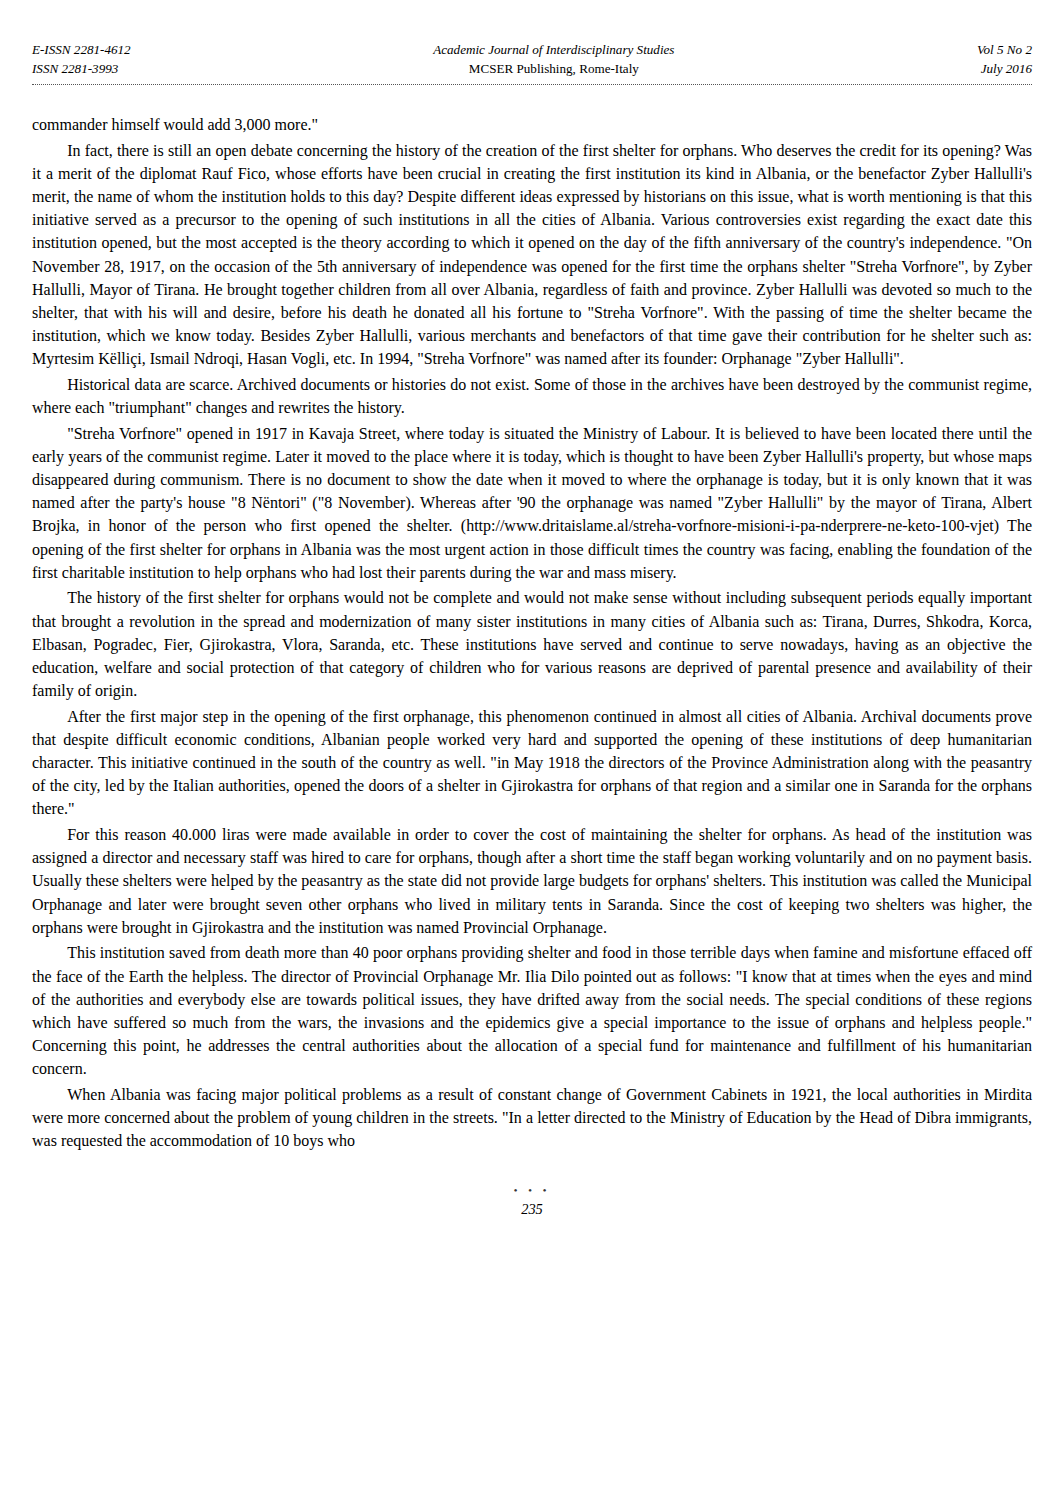E-ISSN 2281-4612 ISSN 2281-3993
Academic Journal of Interdisciplinary Studies MCSER Publishing, Rome-Italy
Vol 5 No 2 July 2016
commander himself would add 3,000 more."
In fact, there is still an open debate concerning the history of the creation of the first shelter for orphans. Who deserves the credit for its opening? Was it a merit of the diplomat Rauf Fico, whose efforts have been crucial in creating the first institution its kind in Albania, or the benefactor Zyber Hallulli's merit, the name of whom the institution holds to this day? Despite different ideas expressed by historians on this issue, what is worth mentioning is that this initiative served as a precursor to the opening of such institutions in all the cities of Albania. Various controversies exist regarding the exact date this institution opened, but the most accepted is the theory according to which it opened on the day of the fifth anniversary of the country's independence. "On November 28, 1917, on the occasion of the 5th anniversary of independence was opened for the first time the orphans shelter "Streha Vorfnore", by Zyber Hallulli, Mayor of Tirana. He brought together children from all over Albania, regardless of faith and province. Zyber Hallulli was devoted so much to the shelter, that with his will and desire, before his death he donated all his fortune to "Streha Vorfnore". With the passing of time the shelter became the institution, which we know today. Besides Zyber Hallulli, various merchants and benefactors of that time gave their contribution for he shelter such as: Myrtesim Këlliçi, Ismail Ndroqi, Hasan Vogli, etc. In 1994, "Streha Vorfnore" was named after its founder: Orphanage "Zyber Hallulli".
Historical data are scarce. Archived documents or histories do not exist. Some of those in the archives have been destroyed by the communist regime, where each "triumphant" changes and rewrites the history.
"Streha Vorfnore" opened in 1917 in Kavaja Street, where today is situated the Ministry of Labour. It is believed to have been located there until the early years of the communist regime. Later it moved to the place where it is today, which is thought to have been Zyber Hallulli's property, but whose maps disappeared during communism. There is no document to show the date when it moved to where the orphanage is today, but it is only known that it was named after the party's house "8 Nëntori" ("8 November). Whereas after '90 the orphanage was named "Zyber Hallulli" by the mayor of Tirana, Albert Brojka, in honor of the person who first opened the shelter. (http://www.dritaislame.al/streha-vorfnore-misioni-i-pa-nderprere-ne-keto-100-vjet) The opening of the first shelter for orphans in Albania was the most urgent action in those difficult times the country was facing, enabling the foundation of the first charitable institution to help orphans who had lost their parents during the war and mass misery.
The history of the first shelter for orphans would not be complete and would not make sense without including subsequent periods equally important that brought a revolution in the spread and modernization of many sister institutions in many cities of Albania such as: Tirana, Durres, Shkodra, Korca, Elbasan, Pogradec, Fier, Gjirokastra, Vlora, Saranda, etc. These institutions have served and continue to serve nowadays, having as an objective the education, welfare and social protection of that category of children who for various reasons are deprived of parental presence and availability of their family of origin.
After the first major step in the opening of the first orphanage, this phenomenon continued in almost all cities of Albania. Archival documents prove that despite difficult economic conditions, Albanian people worked very hard and supported the opening of these institutions of deep humanitarian character. This initiative continued in the south of the country as well. "in May 1918 the directors of the Province Administration along with the peasantry of the city, led by the Italian authorities, opened the doors of a shelter in Gjirokastra for orphans of that region and a similar one in Saranda for the orphans there."
For this reason 40.000 liras were made available in order to cover the cost of maintaining the shelter for orphans. As head of the institution was assigned a director and necessary staff was hired to care for orphans, though after a short time the staff began working voluntarily and on no payment basis. Usually these shelters were helped by the peasantry as the state did not provide large budgets for orphans' shelters. This institution was called the Municipal Orphanage and later were brought seven other orphans who lived in military tents in Saranda. Since the cost of keeping two shelters was higher, the orphans were brought in Gjirokastra and the institution was named Provincial Orphanage.
This institution saved from death more than 40 poor orphans providing shelter and food in those terrible days when famine and misfortune effaced off the face of the Earth the helpless. The director of Provincial Orphanage Mr. Ilia Dilo pointed out as follows: "I know that at times when the eyes and mind of the authorities and everybody else are towards political issues, they have drifted away from the social needs. The special conditions of these regions which have suffered so much from the wars, the invasions and the epidemics give a special importance to the issue of orphans and helpless people." Concerning this point, he addresses the central authorities about the allocation of a special fund for maintenance and fulfillment of his humanitarian concern.
When Albania was facing major political problems as a result of constant change of Government Cabinets in 1921, the local authorities in Mirdita were more concerned about the problem of young children in the streets. "In a letter directed to the Ministry of Education by the Head of Dibra immigrants, was requested the accommodation of 10 boys who
• • • 235